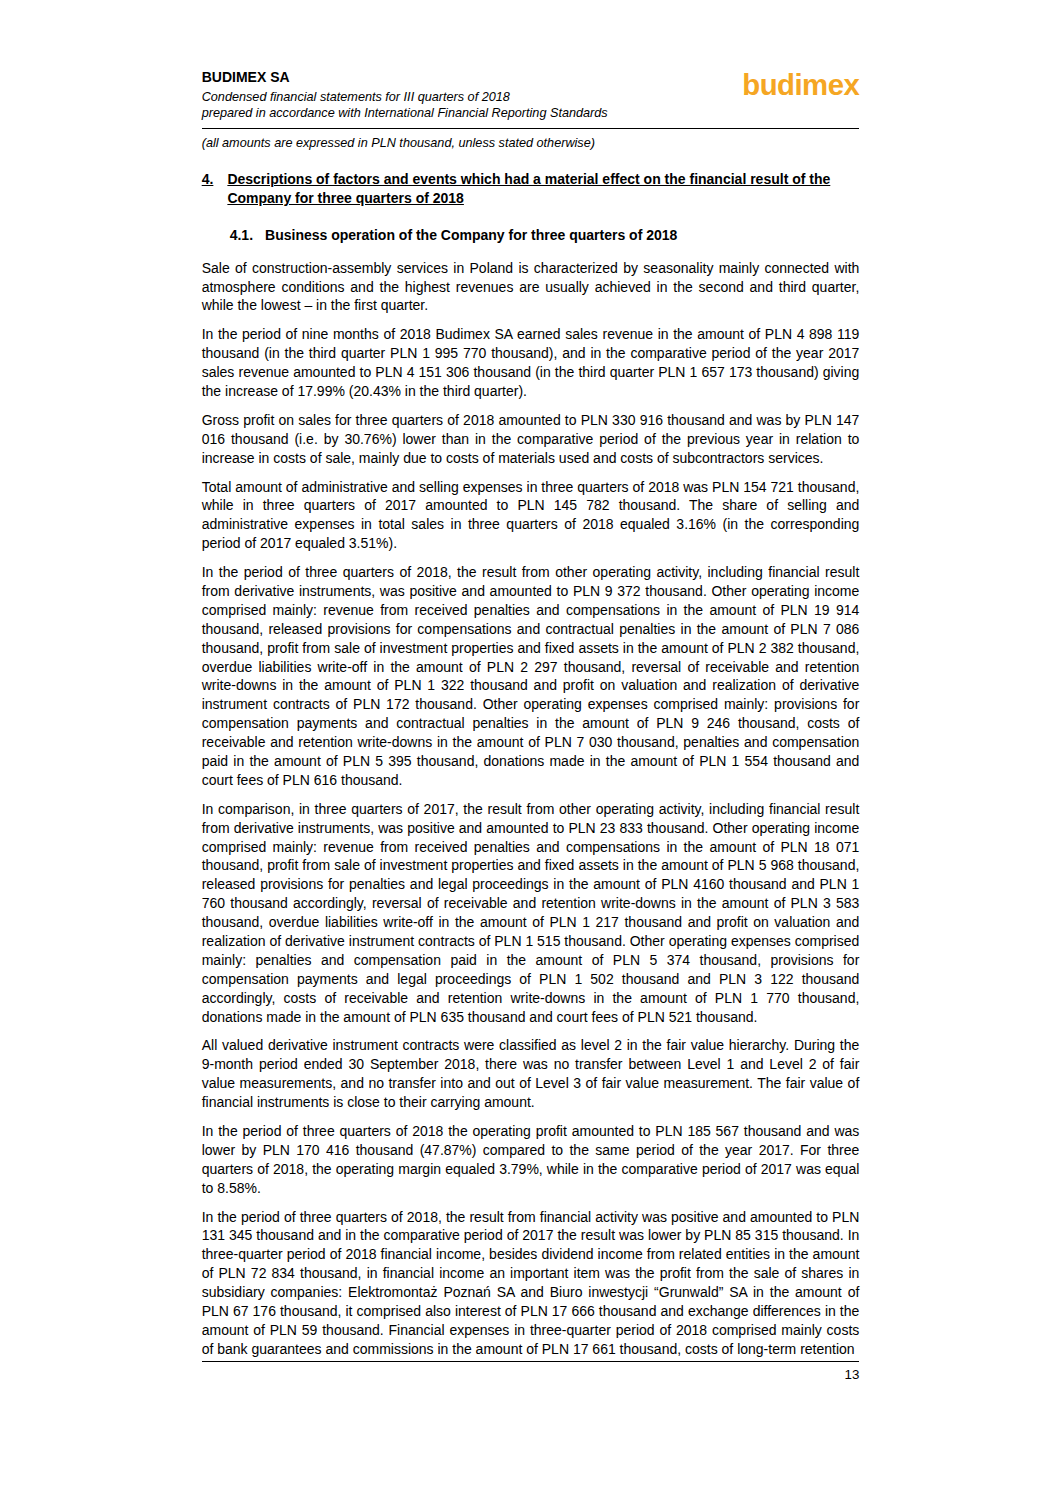BUDIMEX SA
Condensed financial statements for III quarters of 2018
prepared in accordance with International Financial Reporting Standards
budimex
(all amounts are expressed in PLN thousand, unless stated otherwise)
4. Descriptions of factors and events which had a material effect on the financial result of the Company for three quarters of 2018
4.1. Business operation of the Company for three quarters of 2018
Sale of construction-assembly services in Poland is characterized by seasonality mainly connected with atmosphere conditions and the highest revenues are usually achieved in the second and third quarter, while the lowest – in the first quarter.
In the period of nine months of 2018 Budimex SA earned sales revenue in the amount of PLN 4 898 119 thousand (in the third quarter PLN 1 995 770 thousand), and in the comparative period of the year 2017 sales revenue amounted to PLN 4 151 306 thousand (in the third quarter PLN 1 657 173 thousand) giving the increase of 17.99% (20.43% in the third quarter).
Gross profit on sales for three quarters of 2018 amounted to PLN 330 916 thousand and was by PLN 147 016 thousand (i.e. by 30.76%) lower than in the comparative period of the previous year in relation to increase in costs of sale, mainly due to costs of materials used and costs of subcontractors services.
Total amount of administrative and selling expenses in three quarters of 2018 was PLN 154 721 thousand, while in three quarters of 2017 amounted to PLN 145 782 thousand. The share of selling and administrative expenses in total sales in three quarters of 2018 equaled 3.16% (in the corresponding period of 2017 equaled 3.51%).
In the period of three quarters of 2018, the result from other operating activity, including financial result from derivative instruments, was positive and amounted to PLN 9 372 thousand. Other operating income comprised mainly: revenue from received penalties and compensations in the amount of PLN 19 914 thousand, released provisions for compensations and contractual penalties in the amount of PLN 7 086 thousand, profit from sale of investment properties and fixed assets in the amount of PLN 2 382 thousand, overdue liabilities write-off in the amount of PLN 2 297 thousand, reversal of receivable and retention write-downs in the amount of PLN 1 322 thousand and profit on valuation and realization of derivative instrument contracts of PLN 172 thousand. Other operating expenses comprised mainly: provisions for compensation payments and contractual penalties in the amount of PLN 9 246 thousand, costs of receivable and retention write-downs in the amount of PLN 7 030 thousand, penalties and compensation paid in the amount of PLN 5 395 thousand, donations made in the amount of PLN 1 554 thousand and court fees of PLN 616 thousand.
In comparison, in three quarters of 2017, the result from other operating activity, including financial result from derivative instruments, was positive and amounted to PLN 23 833 thousand. Other operating income comprised mainly: revenue from received penalties and compensations in the amount of PLN 18 071 thousand, profit from sale of investment properties and fixed assets in the amount of PLN 5 968 thousand, released provisions for penalties and legal proceedings in the amount of PLN 4160 thousand and PLN 1 760 thousand accordingly, reversal of receivable and retention write-downs in the amount of PLN 3 583 thousand, overdue liabilities write-off in the amount of PLN 1 217 thousand and profit on valuation and realization of derivative instrument contracts of PLN 1 515 thousand. Other operating expenses comprised mainly: penalties and compensation paid in the amount of PLN 5 374 thousand, provisions for compensation payments and legal proceedings of PLN 1 502 thousand and PLN 3 122 thousand accordingly, costs of receivable and retention write-downs in the amount of PLN 1 770 thousand, donations made in the amount of PLN 635 thousand and court fees of PLN 521 thousand.
All valued derivative instrument contracts were classified as level 2 in the fair value hierarchy. During the 9-month period ended 30 September 2018, there was no transfer between Level 1 and Level 2 of fair value measurements, and no transfer into and out of Level 3 of fair value measurement. The fair value of financial instruments is close to their carrying amount.
In the period of three quarters of 2018 the operating profit amounted to PLN 185 567 thousand and was lower by PLN 170 416 thousand (47.87%) compared to the same period of the year 2017. For three quarters of 2018, the operating margin equaled 3.79%, while in the comparative period of 2017 was equal to 8.58%.
In the period of three quarters of 2018, the result from financial activity was positive and amounted to PLN 131 345 thousand and in the comparative period of 2017 the result was lower by PLN 85 315 thousand. In three-quarter period of 2018 financial income, besides dividend income from related entities in the amount of PLN 72 834 thousand, in financial income an important item was the profit from the sale of shares in subsidiary companies: Elektromontaż Poznań SA and Biuro inwestycji “Grunwald” SA in the amount of PLN 67 176 thousand, it comprised also interest of PLN 17 666 thousand and exchange differences in the amount of PLN 59 thousand. Financial expenses in three-quarter period of 2018 comprised mainly costs of bank guarantees and commissions in the amount of PLN 17 661 thousand, costs of long-term retention
13